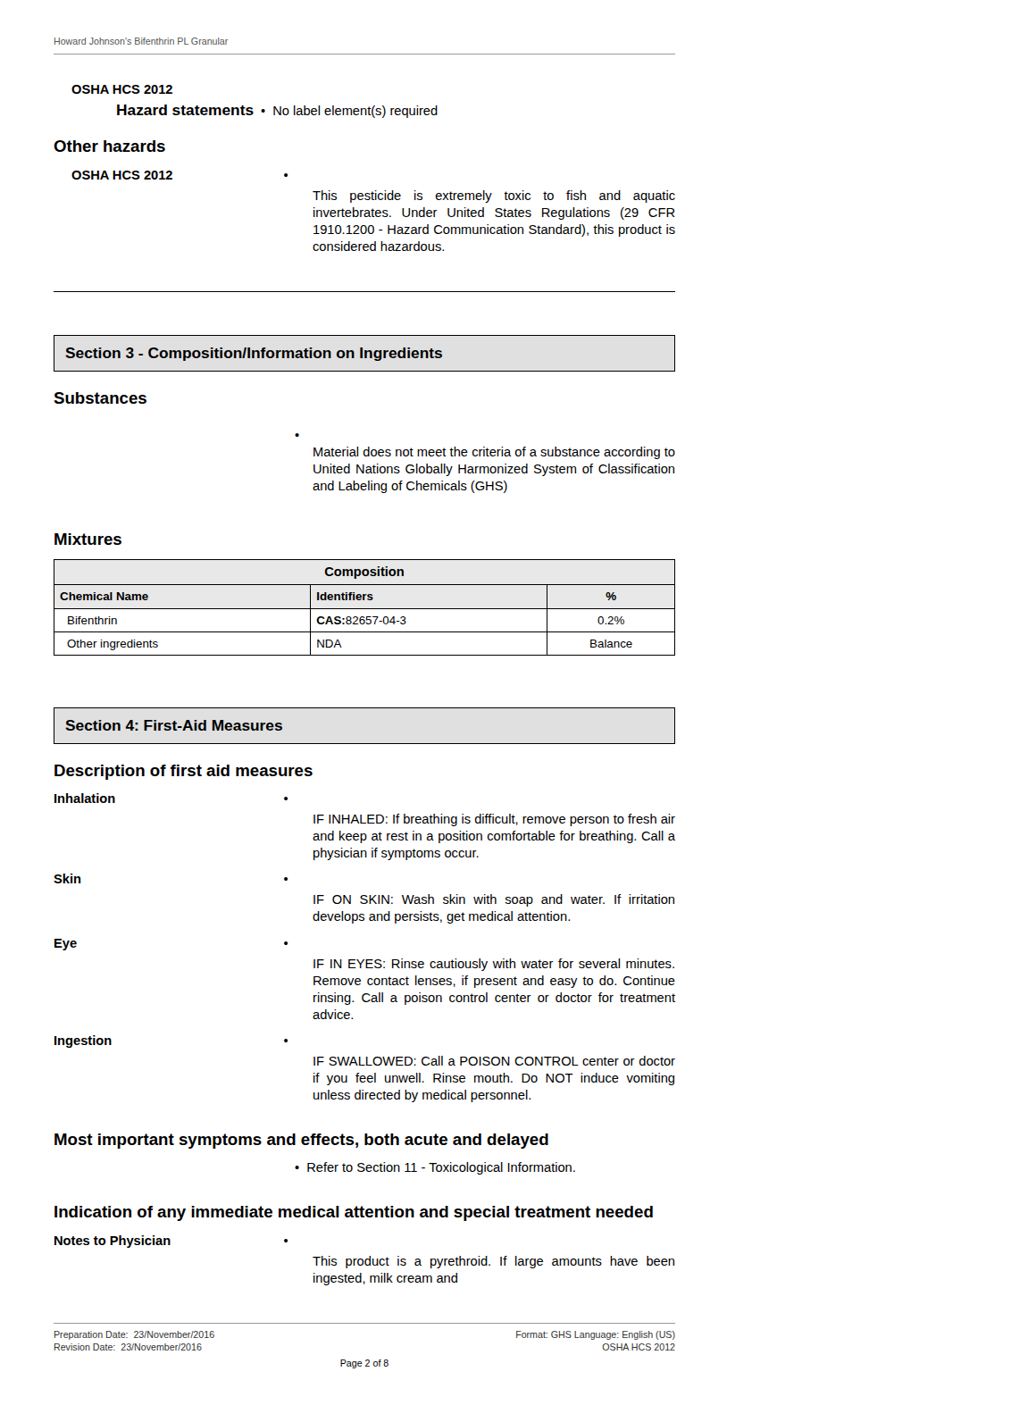Howard Johnson's Bifenthrin PL Granular
OSHA HCS 2012
Hazard statements • No label element(s) required
Other hazards
OSHA HCS 2012
•
This pesticide is extremely toxic to fish and aquatic invertebrates. Under United States Regulations (29 CFR 1910.1200 - Hazard Communication Standard), this product is considered hazardous.
Section 3 - Composition/Information on Ingredients
Substances
•
Material does not meet the criteria of a substance according to United Nations Globally Harmonized System of Classification and Labeling of Chemicals (GHS)
Mixtures
| Composition |
| --- |
| Chemical Name | Identifiers | % |
| Bifenthrin | CAS: 82657-04-3 | 0.2% |
| Other ingredients | NDA | Balance |
Section 4: First-Aid Measures
Description of first aid measures
Inhalation
•
IF INHALED: If breathing is difficult, remove person to fresh air and keep at rest in a position comfortable for breathing. Call a physician if symptoms occur.
Skin
•
IF ON SKIN: Wash skin with soap and water. If irritation develops and persists, get medical attention.
Eye
•
IF IN EYES: Rinse cautiously with water for several minutes. Remove contact lenses, if present and easy to do. Continue rinsing. Call a poison control center or doctor for treatment advice.
Ingestion
•
IF SWALLOWED: Call a POISON CONTROL center or doctor if you feel unwell. Rinse mouth. Do NOT induce vomiting unless directed by medical personnel.
Most important symptoms and effects, both acute and delayed
• Refer to Section 11 - Toxicological Information.
Indication of any immediate medical attention and special treatment needed
Notes to Physician
•
This product is a pyrethroid. If large amounts have been ingested, milk cream and
Preparation Date: 23/November/2016
Revision Date: 23/November/2016
Format: GHS Language: English (US)
OSHA HCS 2012
Page 2 of 8